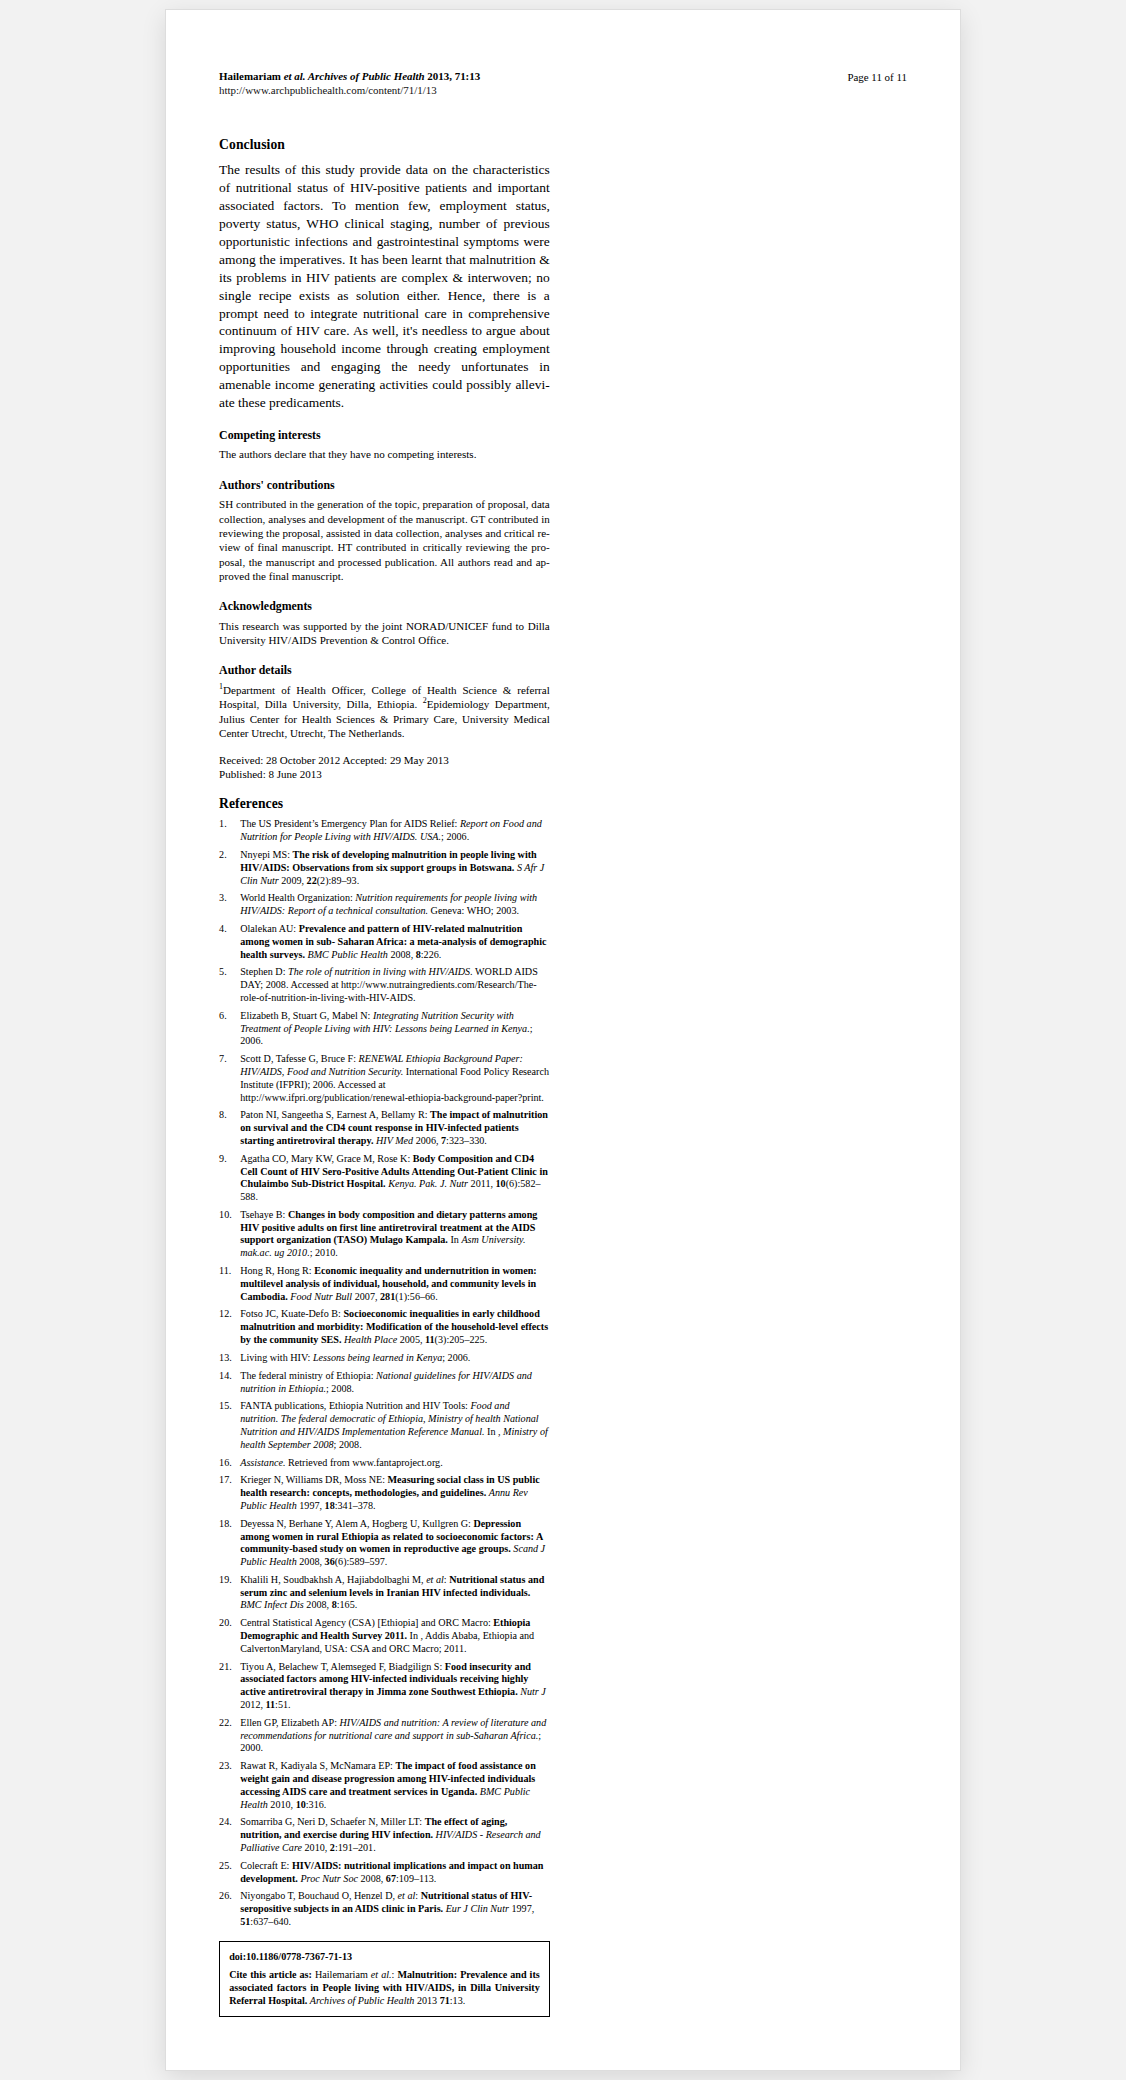Hailemariam et al. Archives of Public Health 2013, 71:13
http://www.archpublichealth.com/content/71/1/13
Page 11 of 11
Conclusion
The results of this study provide data on the characteristics of nutritional status of HIV-positive patients and important associated factors. To mention few, employment status, poverty status, WHO clinical staging, number of previous opportunistic infections and gastrointestinal symptoms were among the imperatives. It has been learnt that malnutrition & its problems in HIV patients are complex & interwoven; no single recipe exists as solution either. Hence, there is a prompt need to integrate nutritional care in comprehensive continuum of HIV care. As well, it's needless to argue about improving household income through creating employment opportunities and engaging the needy unfortunates in amenable income generating activities could possibly alleviate these predicaments.
Competing interests
The authors declare that they have no competing interests.
Authors' contributions
SH contributed in the generation of the topic, preparation of proposal, data collection, analyses and development of the manuscript. GT contributed in reviewing the proposal, assisted in data collection, analyses and critical review of final manuscript. HT contributed in critically reviewing the proposal, the manuscript and processed publication. All authors read and approved the final manuscript.
Acknowledgments
This research was supported by the joint NORAD/UNICEF fund to Dilla University HIV/AIDS Prevention & Control Office.
Author details
1Department of Health Officer, College of Health Science & referral Hospital, Dilla University, Dilla, Ethiopia. 2Epidemiology Department, Julius Center for Health Sciences & Primary Care, University Medical Center Utrecht, Utrecht, The Netherlands.
Received: 28 October 2012 Accepted: 29 May 2013
Published: 8 June 2013
References
The US President’s Emergency Plan for AIDS Relief: Report on Food and Nutrition for People Living with HIV/AIDS. USA.; 2006.
Nnyepi MS: The risk of developing malnutrition in people living with HIV/AIDS: Observations from six support groups in Botswana. S Afr J Clin Nutr 2009, 22(2):89–93.
World Health Organization: Nutrition requirements for people living with HIV/AIDS: Report of a technical consultation. Geneva: WHO; 2003.
Olalekan AU: Prevalence and pattern of HIV-related malnutrition among women in sub- Saharan Africa: a meta-analysis of demographic health surveys. BMC Public Health 2008, 8:226.
Stephen D: The role of nutrition in living with HIV/AIDS. WORLD AIDS DAY; 2008. Accessed at http://www.nutraingredients.com/Research/The-role-of-nutrition-in-living-with-HIV-AIDS.
Elizabeth B, Stuart G, Mabel N: Integrating Nutrition Security with Treatment of People Living with HIV: Lessons being Learned in Kenya.; 2006.
Scott D, Tafesse G, Bruce F: RENEWAL Ethiopia Background Paper: HIV/AIDS, Food and Nutrition Security. International Food Policy Research Institute (IFPRI); 2006. Accessed at http://www.ifpri.org/publication/renewal-ethiopia-background-paper?print.
Paton NI, Sangeetha S, Earnest A, Bellamy R: The impact of malnutrition on survival and the CD4 count response in HIV-infected patients starting antiretroviral therapy. HIV Med 2006, 7:323–330.
Agatha CO, Mary KW, Grace M, Rose K: Body Composition and CD4 Cell Count of HIV Sero-Positive Adults Attending Out-Patient Clinic in Chulaimbo Sub-District Hospital. Kenya. Pak. J. Nutr 2011, 10(6):582–588.
Tsehaye B: Changes in body composition and dietary patterns among HIV positive adults on first line antiretroviral treatment at the AIDS support organization (TASO) Mulago Kampala. In Asm University. mak.ac. ug 2010.; 2010.
Hong R, Hong R: Economic inequality and undernutrition in women: multilevel analysis of individual, household, and community levels in Cambodia. Food Nutr Bull 2007, 281(1):56–66.
Fotso JC, Kuate-Defo B: Socioeconomic inequalities in early childhood malnutrition and morbidity: Modification of the household-level effects by the community SES. Health Place 2005, 11(3):205–225.
Living with HIV: Lessons being learned in Kenya; 2006.
The federal ministry of Ethiopia: National guidelines for HIV/AIDS and nutrition in Ethiopia.; 2008.
FANTA publications, Ethiopia Nutrition and HIV Tools: Food and nutrition. The federal democratic of Ethiopia, Ministry of health National Nutrition and HIV/AIDS Implementation Reference Manual. In , Ministry of health September 2008; 2008.
Assistance. Retrieved from www.fantaproject.org.
Krieger N, Williams DR, Moss NE: Measuring social class in US public health research: concepts, methodologies, and guidelines. Annu Rev Public Health 1997, 18:341–378.
Deyessa N, Berhane Y, Alem A, Hogberg U, Kullgren G: Depression among women in rural Ethiopia as related to socioeconomic factors: A community-based study on women in reproductive age groups. Scand J Public Health 2008, 36(6):589–597.
Khalili H, Soudbakhsh A, Hajiabdolbaghi M, et al: Nutritional status and serum zinc and selenium levels in Iranian HIV infected individuals. BMC Infect Dis 2008, 8:165.
Central Statistical Agency (CSA) [Ethiopia] and ORC Macro: Ethiopia Demographic and Health Survey 2011. In , Addis Ababa, Ethiopia and CalvertonMaryland, USA: CSA and ORC Macro; 2011.
Tiyou A, Belachew T, Alemseged F, Biadgilign S: Food insecurity and associated factors among HIV-infected individuals receiving highly active antiretroviral therapy in Jimma zone Southwest Ethiopia. Nutr J 2012, 11:51.
Ellen GP, Elizabeth AP: HIV/AIDS and nutrition: A review of literature and recommendations for nutritional care and support in sub-Saharan Africa.; 2000.
Rawat R, Kadiyala S, McNamara EP: The impact of food assistance on weight gain and disease progression among HIV-infected individuals accessing AIDS care and treatment services in Uganda. BMC Public Health 2010, 10:316.
Somarriba G, Neri D, Schaefer N, Miller LT: The effect of aging, nutrition, and exercise during HIV infection. HIV/AIDS - Research and Palliative Care 2010, 2:191–201.
Colecraft E: HIV/AIDS: nutritional implications and impact on human development. Proc Nutr Soc 2008, 67:109–113.
Niyongabo T, Bouchaud O, Henzel D, et al: Nutritional status of HIV-seropositive subjects in an AIDS clinic in Paris. Eur J Clin Nutr 1997, 51:637–640.
doi:10.1186/0778-7367-71-13
Cite this article as: Hailemariam et al.: Malnutrition: Prevalence and its associated factors in People living with HIV/AIDS, in Dilla University Referral Hospital. Archives of Public Health 2013 71:13.